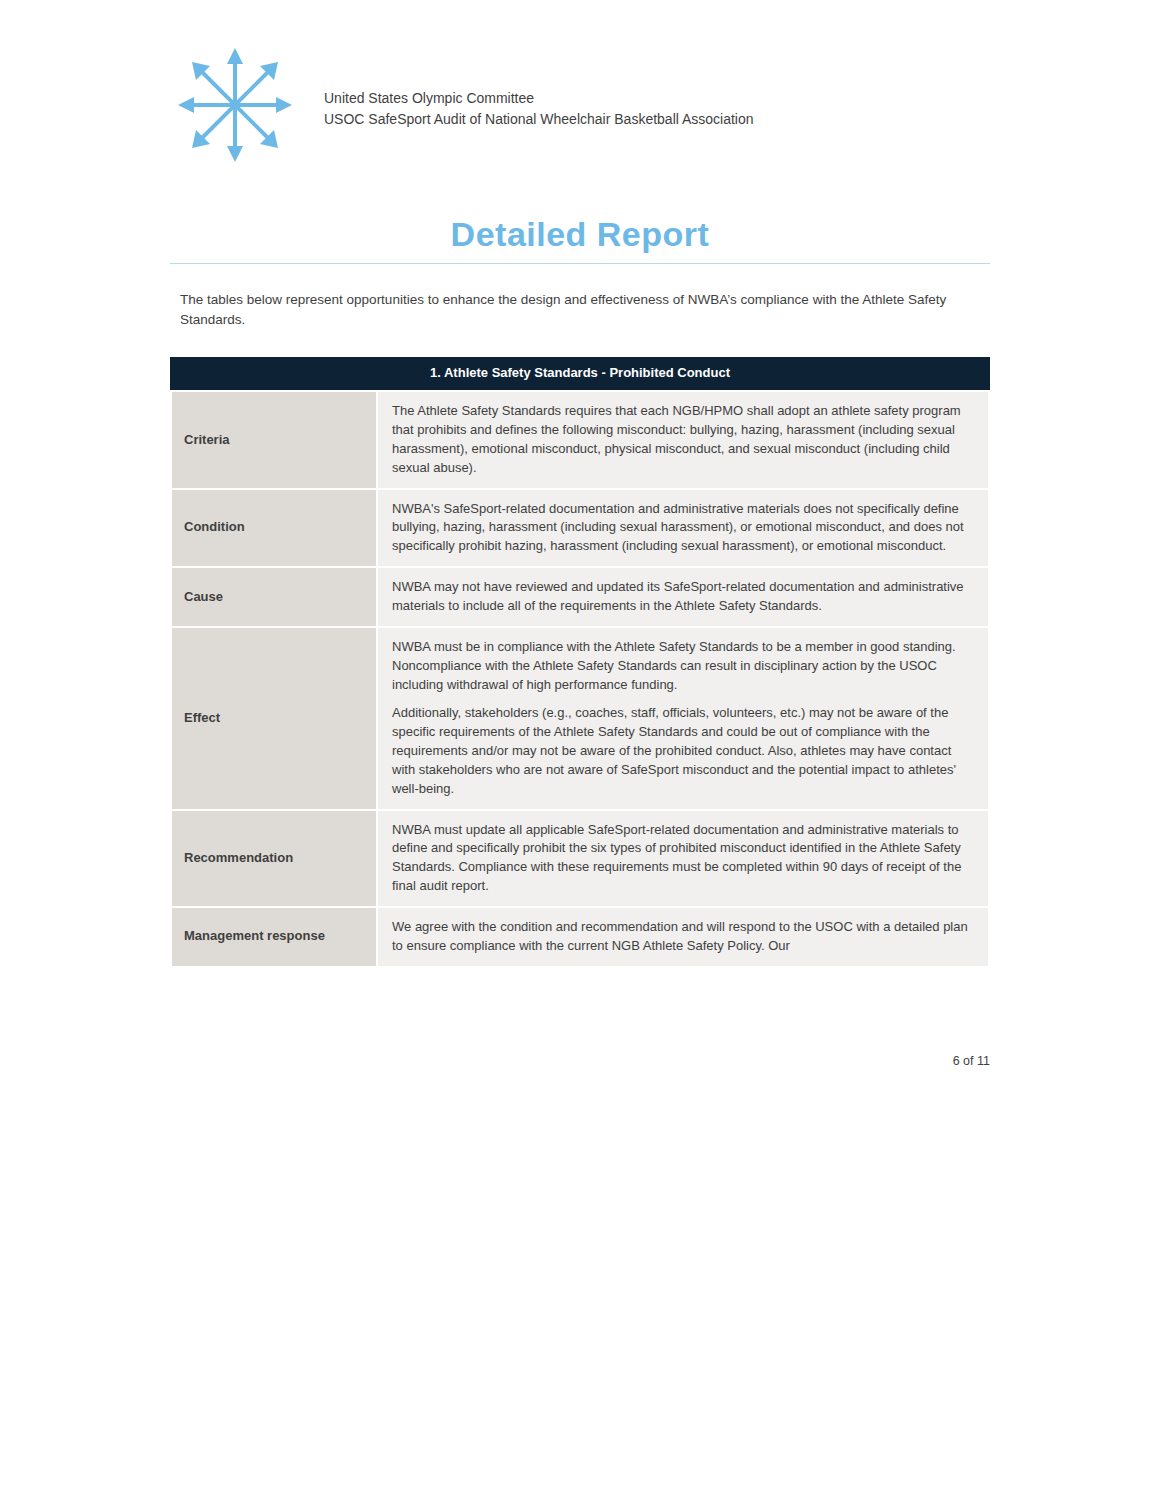United States Olympic Committee
USOC SafeSport Audit of National Wheelchair Basketball Association
Detailed Report
The tables below represent opportunities to enhance the design and effectiveness of NWBA’s compliance with the Athlete Safety Standards.
1. Athlete Safety Standards - Prohibited Conduct
| Criteria | The Athlete Safety Standards requires that each NGB/HPMO shall adopt an athlete safety program that prohibits and defines the following misconduct: bullying, hazing, harassment (including sexual harassment), emotional misconduct, physical misconduct, and sexual misconduct (including child sexual abuse). |
| Condition | NWBA's SafeSport-related documentation and administrative materials does not specifically define bullying, hazing, harassment (including sexual harassment), or emotional misconduct, and does not specifically prohibit hazing, harassment (including sexual harassment), or emotional misconduct. |
| Cause | NWBA may not have reviewed and updated its SafeSport-related documentation and administrative materials to include all of the requirements in the Athlete Safety Standards. |
| Effect | NWBA must be in compliance with the Athlete Safety Standards to be a member in good standing. Noncompliance with the Athlete Safety Standards can result in disciplinary action by the USOC including withdrawal of high performance funding. Additionally, stakeholders (e.g., coaches, staff, officials, volunteers, etc.) may not be aware of the specific requirements of the Athlete Safety Standards and could be out of compliance with the requirements and/or may not be aware of the prohibited conduct. Also, athletes may have contact with stakeholders who are not aware of SafeSport misconduct and the potential impact to athletes' well-being. |
| Recommendation | NWBA must update all applicable SafeSport-related documentation and administrative materials to define and specifically prohibit the six types of prohibited misconduct identified in the Athlete Safety Standards. Compliance with these requirements must be completed within 90 days of receipt of the final audit report. |
| Management response | We agree with the condition and recommendation and will respond to the USOC with a detailed plan to ensure compliance with the current NGB Athlete Safety Policy. Our |
6 of 11